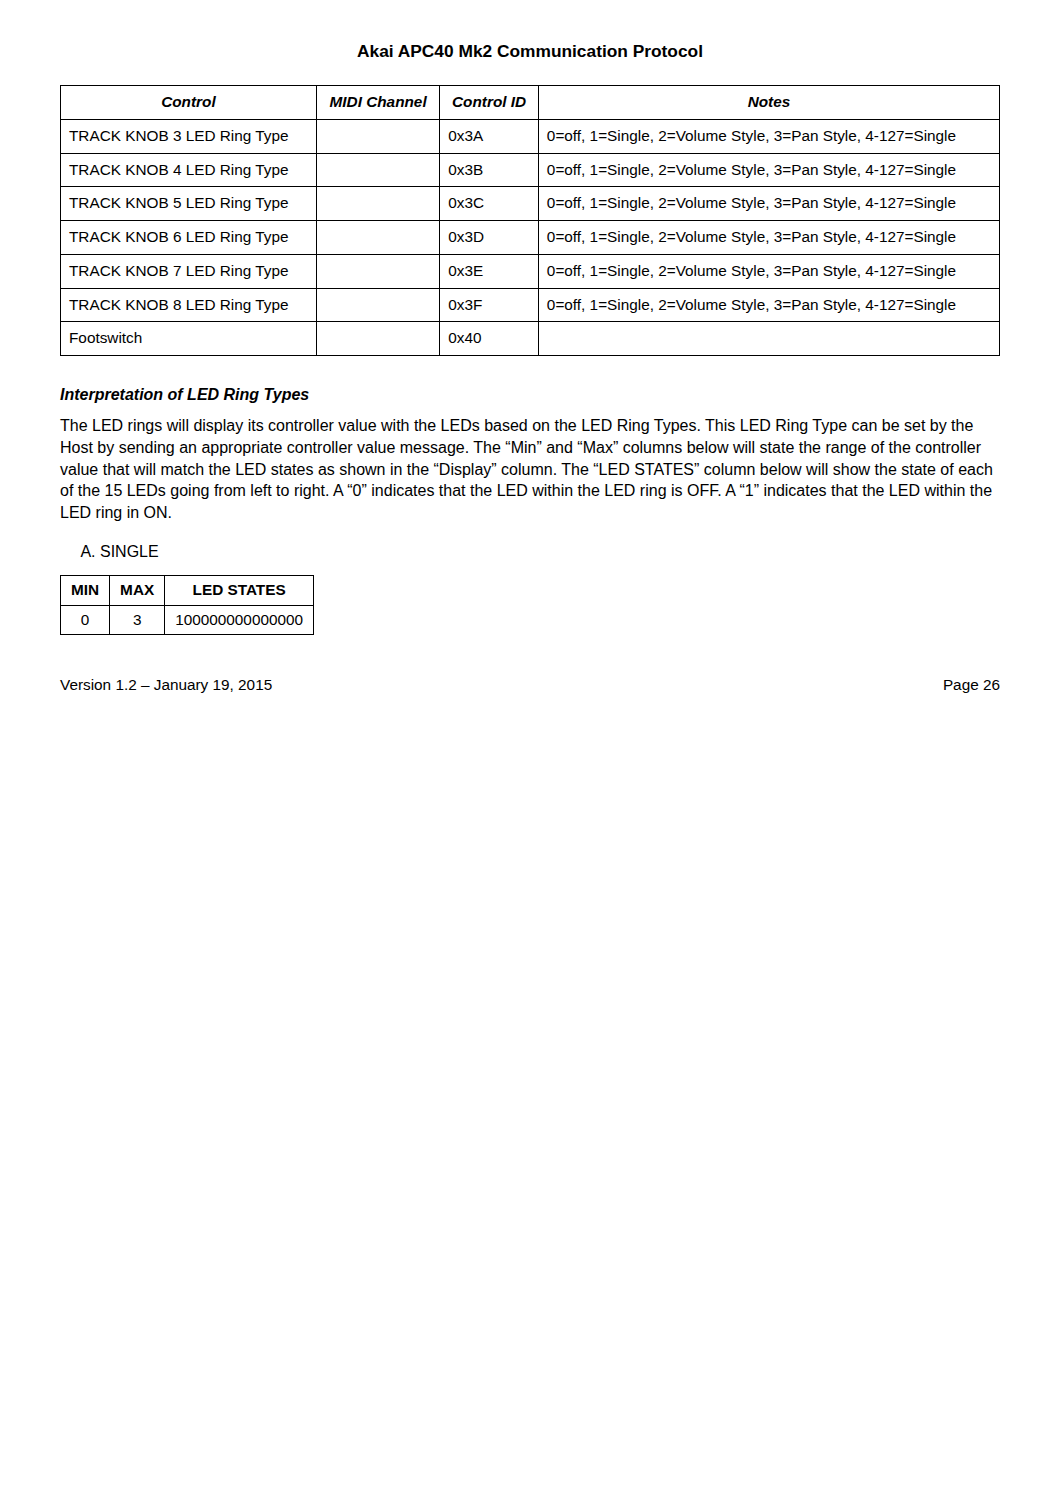Akai APC40 Mk2 Communication Protocol
| Control | MIDI Channel | Control ID | Notes |
| --- | --- | --- | --- |
| TRACK KNOB 3 LED Ring Type | | 0x3A | 0=off, 1=Single, 2=Volume Style, 3=Pan Style, 4-127=Single |
| TRACK KNOB 4 LED Ring Type | | 0x3B | 0=off, 1=Single, 2=Volume Style, 3=Pan Style, 4-127=Single |
| TRACK KNOB 5 LED Ring Type | | 0x3C | 0=off, 1=Single, 2=Volume Style, 3=Pan Style, 4-127=Single |
| TRACK KNOB 6 LED Ring Type | | 0x3D | 0=off, 1=Single, 2=Volume Style, 3=Pan Style, 4-127=Single |
| TRACK KNOB 7 LED Ring Type | | 0x3E | 0=off, 1=Single, 2=Volume Style, 3=Pan Style, 4-127=Single |
| TRACK KNOB 8 LED Ring Type | | 0x3F | 0=off, 1=Single, 2=Volume Style, 3=Pan Style, 4-127=Single |
| Footswitch | | 0x40 | |
Interpretation of LED Ring Types
The LED rings will display its controller value with the LEDs based on the LED Ring Types. This LED Ring Type can be set by the Host by sending an appropriate controller value message. The “Min” and “Max” columns below will state the range of the controller value that will match the LED states as shown in the “Display” column. The “LED STATES” column below will show the state of each of the 15 LEDs going from left to right. A “0” indicates that the LED within the LED ring is OFF. A “1” indicates that the LED within the LED ring in ON.
SINGLE
| MIN | MAX | LED STATES |
| --- | --- | --- |
| 0 | 3 | 100000000000000 |
Version 1.2 – January 19, 2015 Page 26